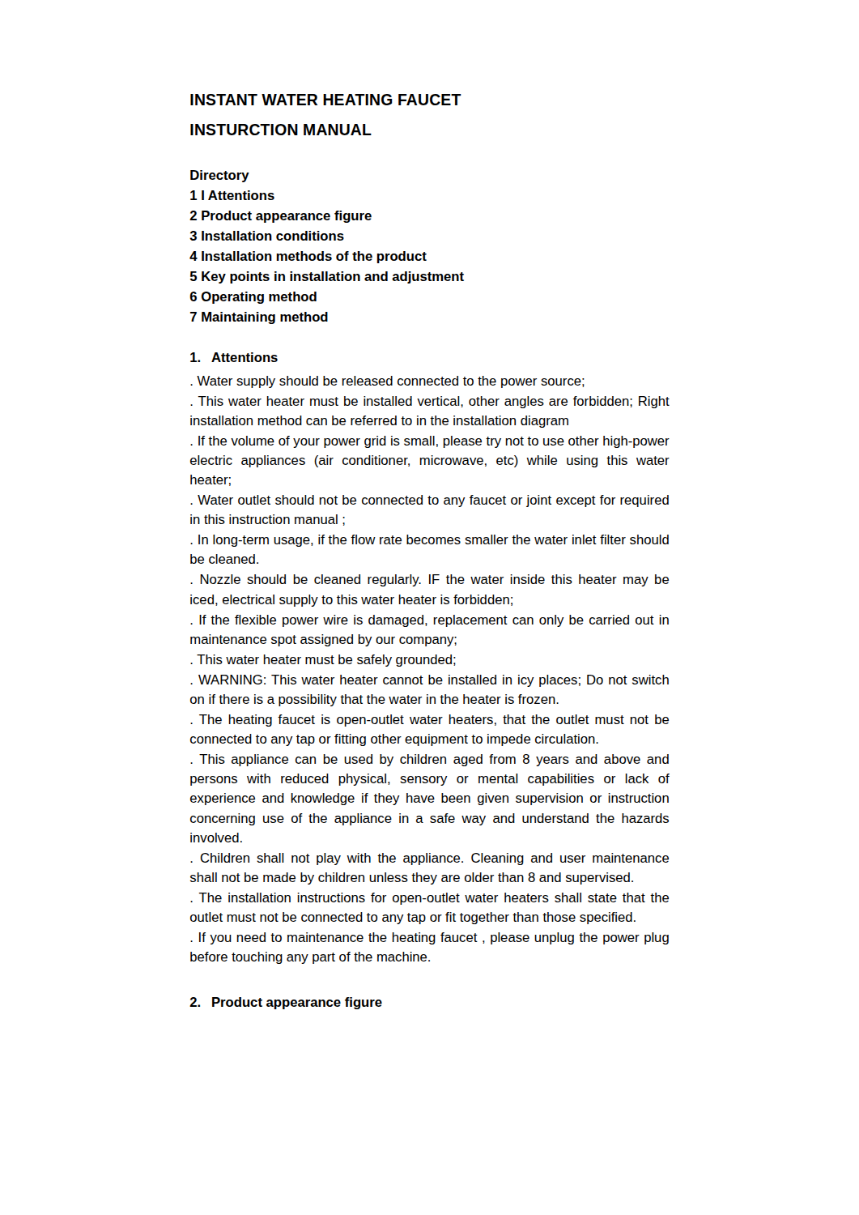INSTANT WATER HEATING FAUCET
INSTURCTION MANUAL
Directory
1 I Attentions
2 Product appearance figure
3 Installation conditions
4 Installation methods of the product
5 Key points in installation and adjustment
6 Operating method
7 Maintaining method
1. Attentions
. Water supply should be released connected to the power source;
. This water heater must be installed vertical, other angles are forbidden; Right installation method can be referred to in the installation diagram
. If the volume of your power grid is small, please try not to use other high-power electric appliances (air conditioner, microwave, etc) while using this water heater;
. Water outlet should not be connected to any faucet or joint except for required in this instruction manual ;
. In long-term usage, if the flow rate becomes smaller the water inlet filter should be cleaned.
. Nozzle should be cleaned regularly. IF the water inside this heater may be iced, electrical supply to this water heater is forbidden;
. If the flexible power wire is damaged, replacement can only be carried out in maintenance spot assigned by our company;
. This water heater must be safely grounded;
. WARNING: This water heater cannot be installed in icy places; Do not switch on if there is a possibility that the water in the heater is frozen.
. The heating faucet is open-outlet water heaters, that the outlet must not be connected to any tap or fitting other equipment to impede circulation.
. This appliance can be used by children aged from 8 years and above and persons with reduced physical, sensory or mental capabilities or lack of experience and knowledge if they have been given supervision or instruction concerning use of the appliance in a safe way and understand the hazards involved.
. Children shall not play with the appliance. Cleaning and user maintenance shall not be made by children unless they are older than 8 and supervised.
. The installation instructions for open-outlet water heaters shall state that the outlet must not be connected to any tap or fit together than those specified.
. If you need to maintenance the heating faucet , please unplug the power plug before touching any part of the machine.
2. Product appearance figure